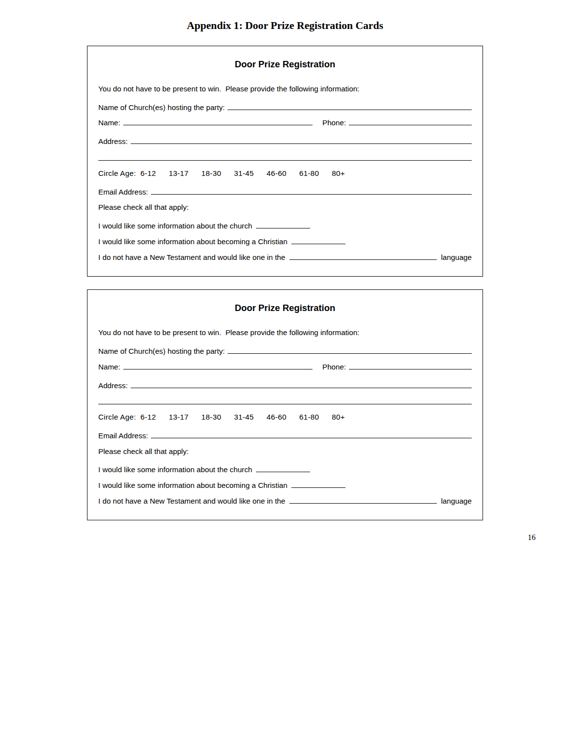Appendix 1: Door Prize Registration Cards
Door Prize Registration
You do not have to be present to win. Please provide the following information:
Name of Church(es) hosting the party:
Name:
Phone:
Address:
Circle Age: 6-12 13-17 18-30 31-45 46-60 61-80 80+
Email Address:
Please check all that apply:
I would like some information about the church
I would like some information about becoming a Christian
I do not have a New Testament and would like one in the language
Door Prize Registration
You do not have to be present to win. Please provide the following information:
Name of Church(es) hosting the party:
Name:
Phone:
Address:
Circle Age: 6-12 13-17 18-30 31-45 46-60 61-80 80+
Email Address:
Please check all that apply:
I would like some information about the church
I would like some information about becoming a Christian
I do not have a New Testament and would like one in the language
16